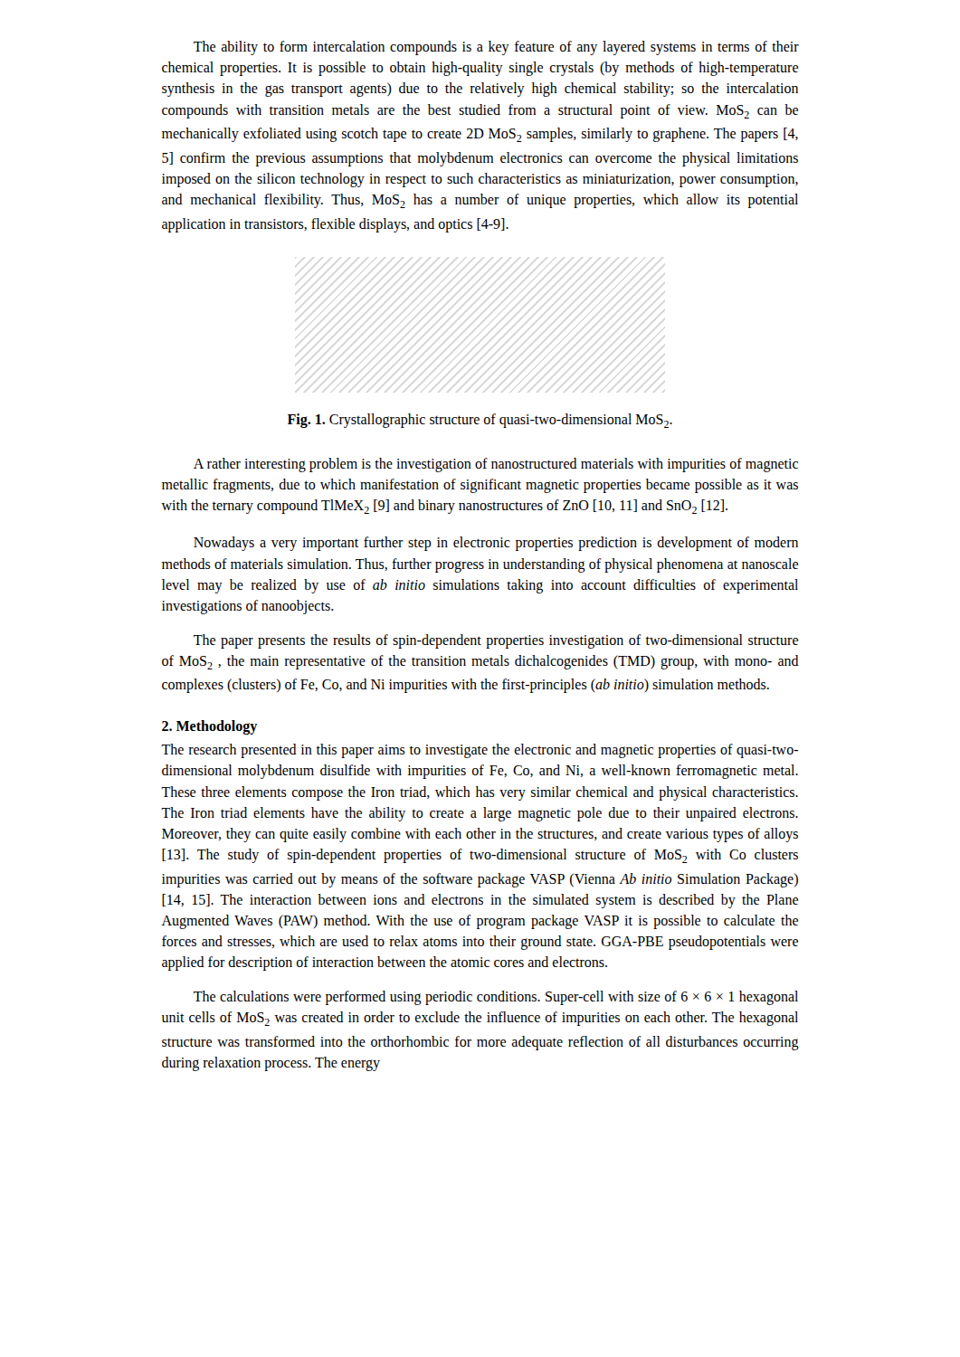The ability to form intercalation compounds is a key feature of any layered systems in terms of their chemical properties. It is possible to obtain high-quality single crystals (by methods of high-temperature synthesis in the gas transport agents) due to the relatively high chemical stability; so the intercalation compounds with transition metals are the best studied from a structural point of view. MoS2 can be mechanically exfoliated using scotch tape to create 2D MoS2 samples, similarly to graphene. The papers [4, 5] confirm the previous assumptions that molybdenum electronics can overcome the physical limitations imposed on the silicon technology in respect to such characteristics as miniaturization, power consumption, and mechanical flexibility. Thus, MoS2 has a number of unique properties, which allow its potential application in transistors, flexible displays, and optics [4-9].
Fig. 1. Crystallographic structure of quasi-two-dimensional MoS2.
A rather interesting problem is the investigation of nanostructured materials with impurities of magnetic metallic fragments, due to which manifestation of significant magnetic properties became possible as it was with the ternary compound TlMeX2 [9] and binary nanostructures of ZnO [10, 11] and SnO2 [12].
Nowadays a very important further step in electronic properties prediction is development of modern methods of materials simulation. Thus, further progress in understanding of physical phenomena at nanoscale level may be realized by use of ab initio simulations taking into account difficulties of experimental investigations of nanoobjects.
The paper presents the results of spin-dependent properties investigation of two-dimensional structure of MoS2 , the main representative of the transition metals dichalcogenides (TMD) group, with mono- and complexes (clusters) of Fe, Co, and Ni impurities with the first-principles (ab initio) simulation methods.
2. Methodology
The research presented in this paper aims to investigate the electronic and magnetic properties of quasi-two-dimensional molybdenum disulfide with impurities of Fe, Co, and Ni, a well-known ferromagnetic metal. These three elements compose the Iron triad, which has very similar chemical and physical characteristics. The Iron triad elements have the ability to create a large magnetic pole due to their unpaired electrons. Moreover, they can quite easily combine with each other in the structures, and create various types of alloys [13]. The study of spin-dependent properties of two-dimensional structure of MoS2 with Co clusters impurities was carried out by means of the software package VASP (Vienna Ab initio Simulation Package) [14, 15]. The interaction between ions and electrons in the simulated system is described by the Plane Augmented Waves (PAW) method. With the use of program package VASP it is possible to calculate the forces and stresses, which are used to relax atoms into their ground state. GGA-PBE pseudopotentials were applied for description of interaction between the atomic cores and electrons.
The calculations were performed using periodic conditions. Super-cell with size of 6 × 6 × 1 hexagonal unit cells of MoS2 was created in order to exclude the influence of impurities on each other. The hexagonal structure was transformed into the orthorhombic for more adequate reflection of all disturbances occurring during relaxation process. The energy